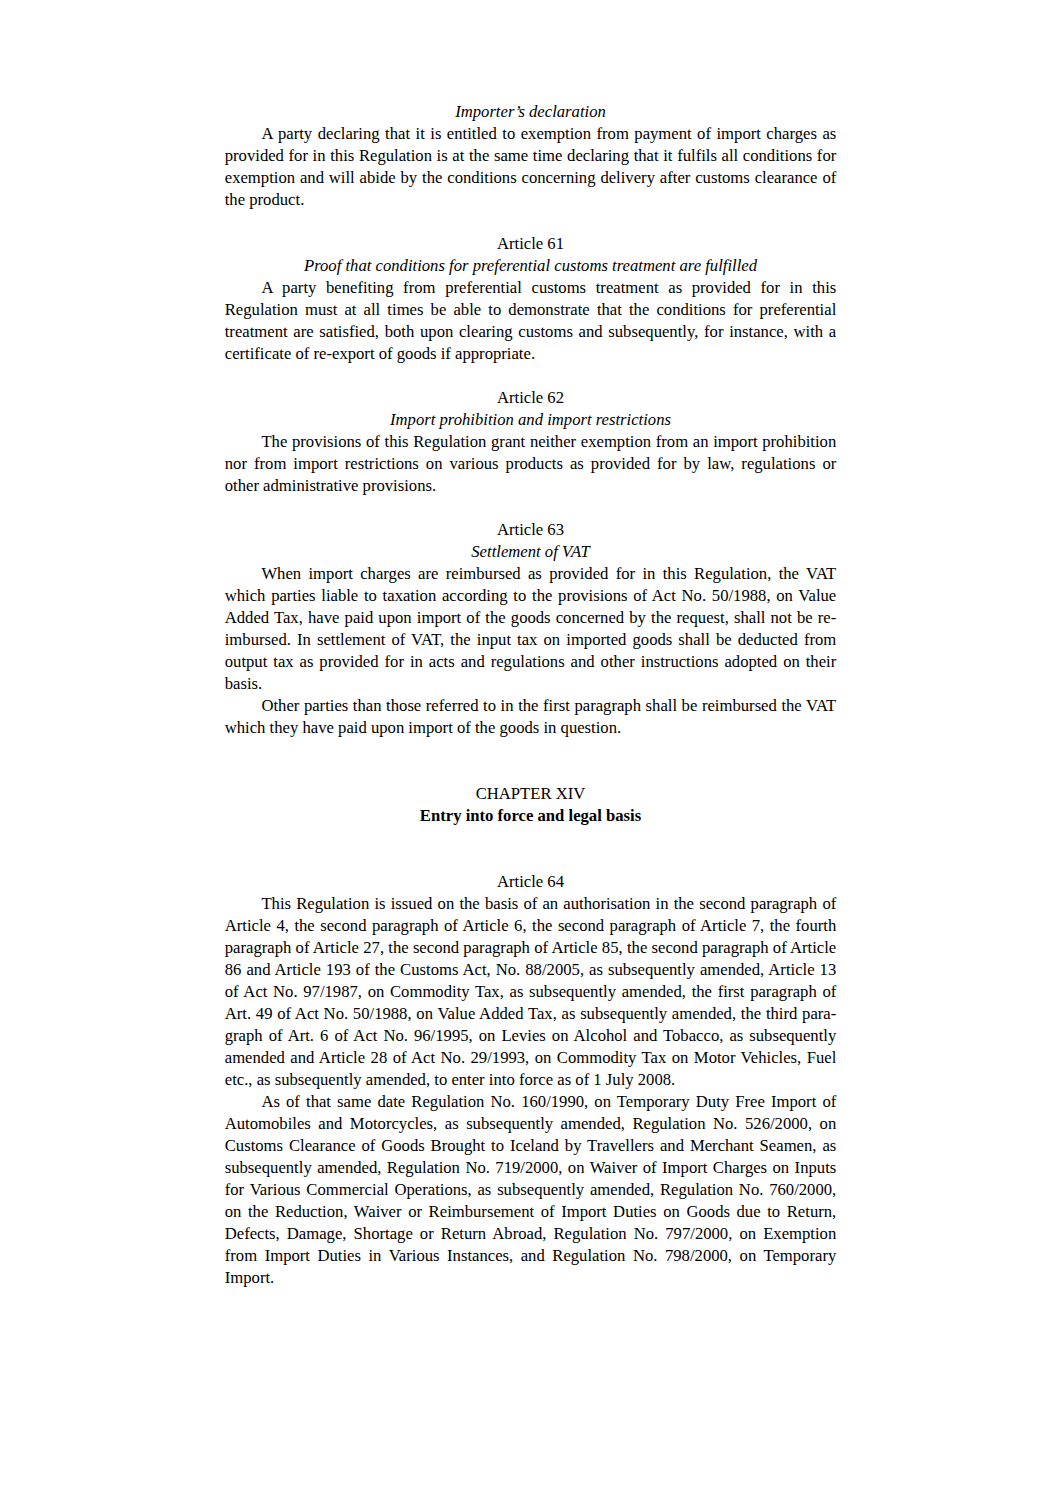Importer’s declaration
A party declaring that it is entitled to exemption from payment of import charges as provided for in this Regulation is at the same time declaring that it fulfils all conditions for exemption and will abide by the conditions concerning delivery after customs clearance of the product.
Article 61
Proof that conditions for preferential customs treatment are fulfilled
A party benefiting from preferential customs treatment as provided for in this Regulation must at all times be able to demonstrate that the conditions for preferential treatment are satisfied, both upon clearing customs and subsequently, for instance, with a certificate of re-export of goods if appropriate.
Article 62
Import prohibition and import restrictions
The provisions of this Regulation grant neither exemption from an import prohibition nor from import restrictions on various products as provided for by law, regulations or other administrative provisions.
Article 63
Settlement of VAT
When import charges are reimbursed as provided for in this Regulation, the VAT which parties liable to taxation according to the provisions of Act No. 50/1988, on Value Added Tax, have paid upon import of the goods concerned by the request, shall not be reimbursed. In settlement of VAT, the input tax on imported goods shall be deducted from output tax as provided for in acts and regulations and other instructions adopted on their basis.
Other parties than those referred to in the first paragraph shall be reimbursed the VAT which they have paid upon import of the goods in question.
CHAPTER XIV
Entry into force and legal basis
Article 64
This Regulation is issued on the basis of an authorisation in the second paragraph of Article 4, the second paragraph of Article 6, the second paragraph of Article 7, the fourth paragraph of Article 27, the second paragraph of Article 85, the second paragraph of Article 86 and Article 193 of the Customs Act, No. 88/2005, as subsequently amended, Article 13 of Act No. 97/1987, on Commodity Tax, as subsequently amended, the first paragraph of Art. 49 of Act No. 50/1988, on Value Added Tax, as subsequently amended, the third paragraph of Art. 6 of Act No. 96/1995, on Levies on Alcohol and Tobacco, as subsequently amended and Article 28 of Act No. 29/1993, on Commodity Tax on Motor Vehicles, Fuel etc., as subsequently amended, to enter into force as of 1 July 2008.
As of that same date Regulation No. 160/1990, on Temporary Duty Free Import of Automobiles and Motorcycles, as subsequently amended, Regulation No. 526/2000, on Customs Clearance of Goods Brought to Iceland by Travellers and Merchant Seamen, as subsequently amended, Regulation No. 719/2000, on Waiver of Import Charges on Inputs for Various Commercial Operations, as subsequently amended, Regulation No. 760/2000, on the Reduction, Waiver or Reimbursement of Import Duties on Goods due to Return, Defects, Damage, Shortage or Return Abroad, Regulation No. 797/2000, on Exemption from Import Duties in Various Instances, and Regulation No. 798/2000, on Temporary Import.